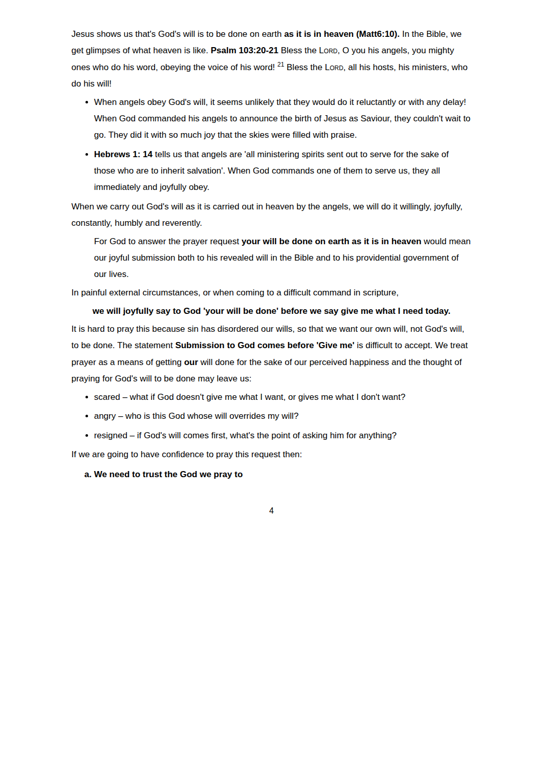Jesus shows us that's God's will is to be done on earth as it is in heaven (Matt6:10). In the Bible, we get glimpses of what heaven is like. Psalm 103:20-21 Bless the Lord, O you his angels, you mighty ones who do his word, obeying the voice of his word! 21 Bless the Lord, all his hosts, his ministers, who do his will!
When angels obey God's will, it seems unlikely that they would do it reluctantly or with any delay! When God commanded his angels to announce the birth of Jesus as Saviour, they couldn't wait to go. They did it with so much joy that the skies were filled with praise.
Hebrews 1: 14 tells us that angels are 'all ministering spirits sent out to serve for the sake of those who are to inherit salvation'. When God commands one of them to serve us, they all immediately and joyfully obey.
When we carry out God's will as it is carried out in heaven by the angels, we will do it willingly, joyfully, constantly, humbly and reverently.
For God to answer the prayer request your will be done on earth as it is in heaven would mean our joyful submission both to his revealed will in the Bible and to his providential government of our lives.
In painful external circumstances, or when coming to a difficult command in scripture,
we will joyfully say to God 'your will be done' before we say give me what I need today.
It is hard to pray this because sin has disordered our wills, so that we want our own will, not God's will, to be done. The statement Submission to God comes before 'Give me' is difficult to accept. We treat prayer as a means of getting our will done for the sake of our perceived happiness and the thought of praying for God's will to be done may leave us:
scared – what if God doesn't give me what I want, or gives me what I don't want?
angry – who is this God whose will overrides my will?
resigned – if God's will comes first, what's the point of asking him for anything?
If we are going to have confidence to pray this request then:
We need to trust the God we pray to
4